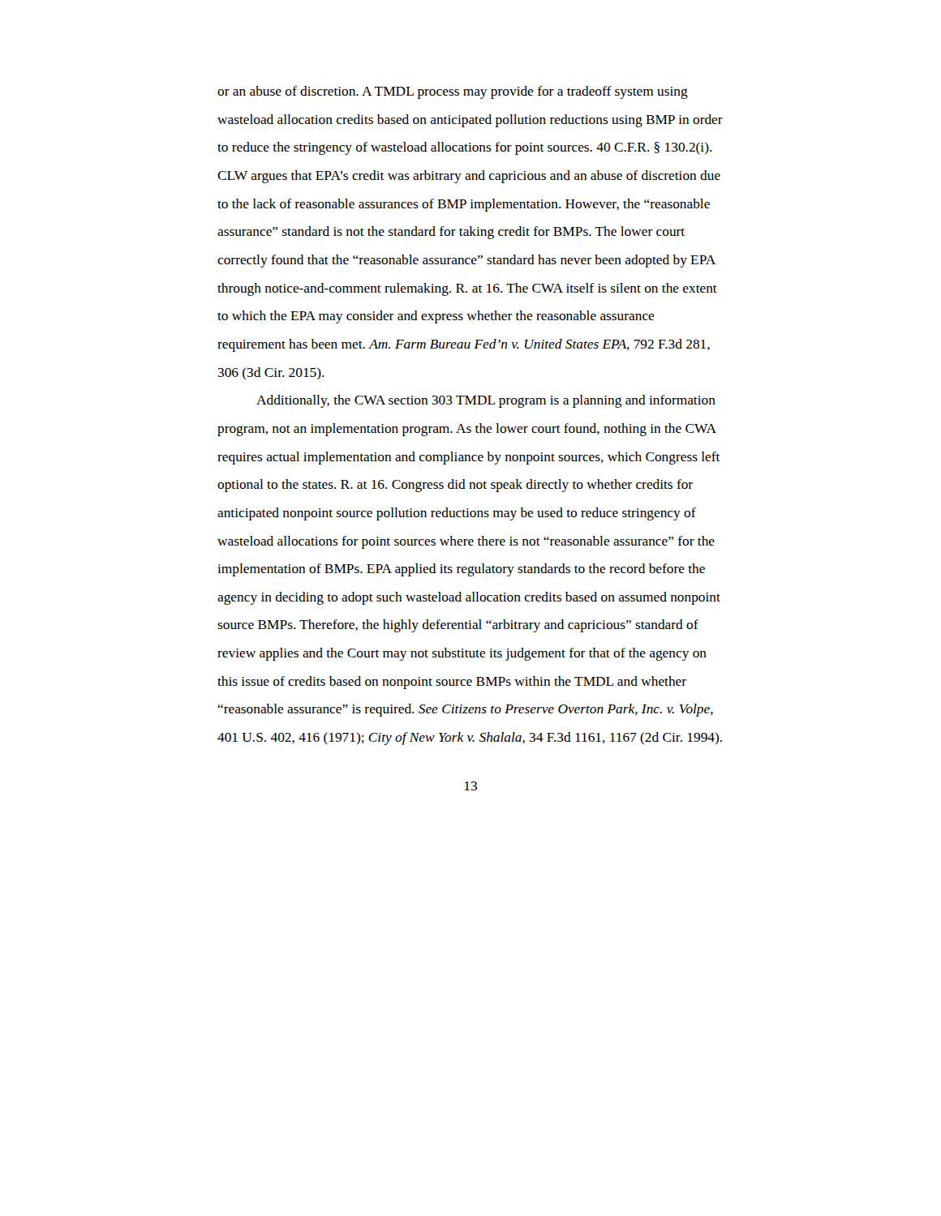or an abuse of discretion. A TMDL process may provide for a tradeoff system using wasteload allocation credits based on anticipated pollution reductions using BMP in order to reduce the stringency of wasteload allocations for point sources. 40 C.F.R. § 130.2(i). CLW argues that EPA’s credit was arbitrary and capricious and an abuse of discretion due to the lack of reasonable assurances of BMP implementation. However, the “reasonable assurance” standard is not the standard for taking credit for BMPs. The lower court correctly found that the “reasonable assurance” standard has never been adopted by EPA through notice-and-comment rulemaking. R. at 16. The CWA itself is silent on the extent to which the EPA may consider and express whether the reasonable assurance requirement has been met. Am. Farm Bureau Fed’n v. United States EPA, 792 F.3d 281, 306 (3d Cir. 2015).
Additionally, the CWA section 303 TMDL program is a planning and information program, not an implementation program. As the lower court found, nothing in the CWA requires actual implementation and compliance by nonpoint sources, which Congress left optional to the states. R. at 16. Congress did not speak directly to whether credits for anticipated nonpoint source pollution reductions may be used to reduce stringency of wasteload allocations for point sources where there is not “reasonable assurance” for the implementation of BMPs. EPA applied its regulatory standards to the record before the agency in deciding to adopt such wasteload allocation credits based on assumed nonpoint source BMPs. Therefore, the highly deferential “arbitrary and capricious” standard of review applies and the Court may not substitute its judgement for that of the agency on this issue of credits based on nonpoint source BMPs within the TMDL and whether “reasonable assurance” is required. See Citizens to Preserve Overton Park, Inc. v. Volpe, 401 U.S. 402, 416 (1971); City of New York v. Shalala, 34 F.3d 1161, 1167 (2d Cir. 1994).
13